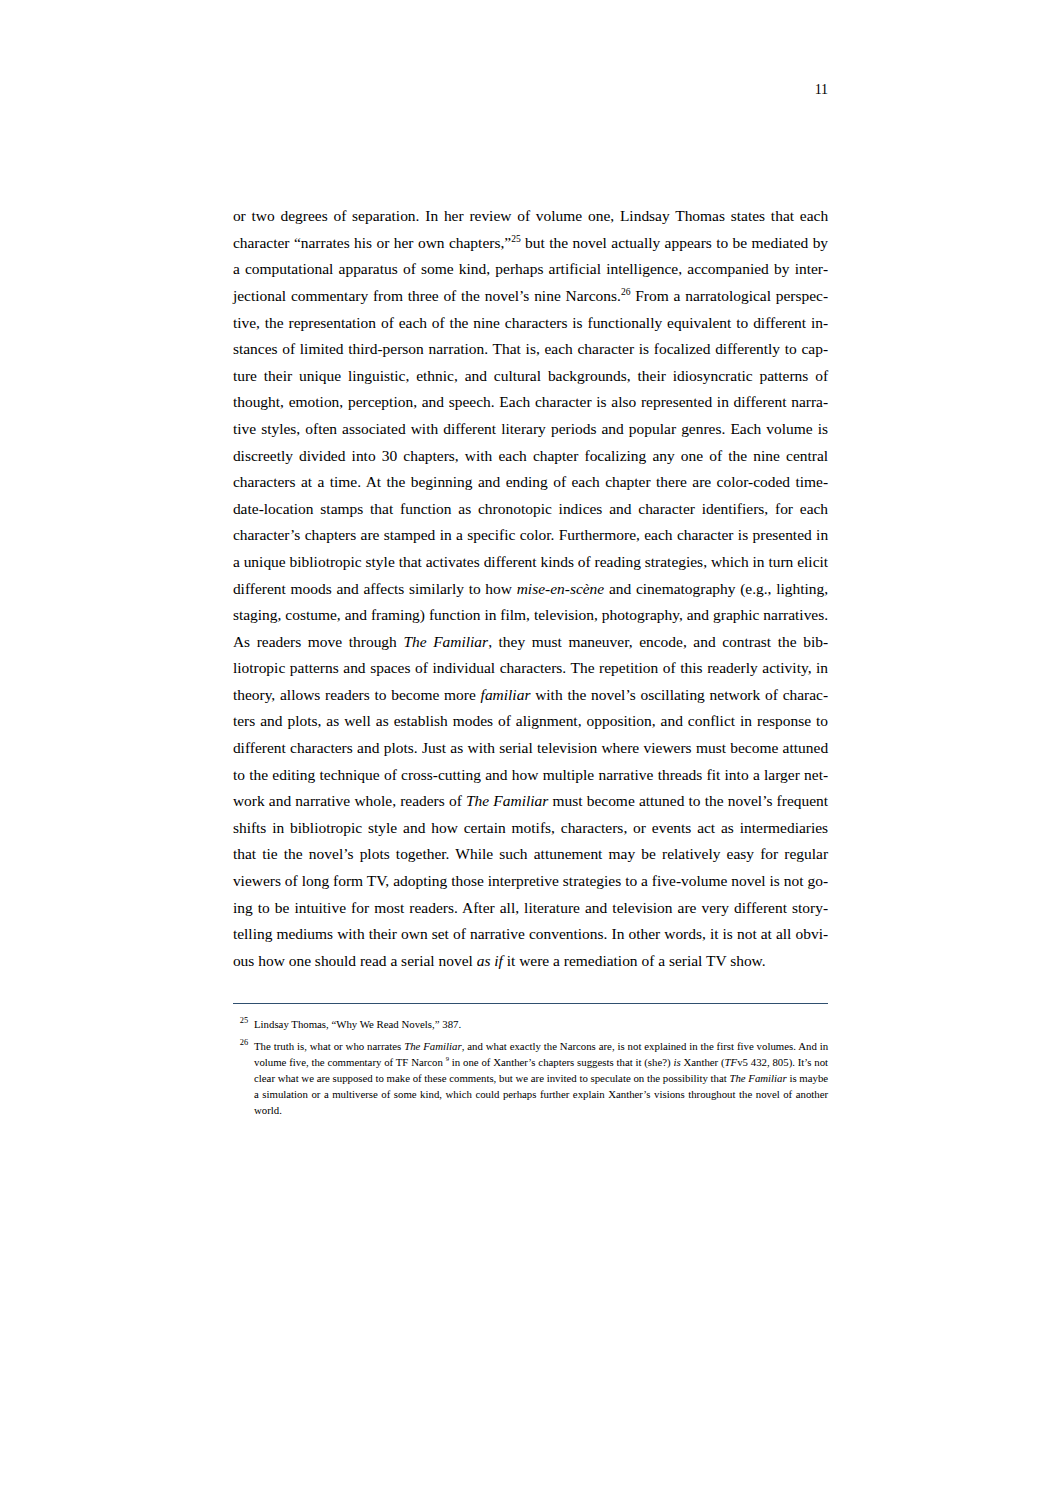11
or two degrees of separation. In her review of volume one, Lindsay Thomas states that each character “narrates his or her own chapters,”25 but the novel actually appears to be mediated by a computational apparatus of some kind, perhaps artificial intelligence, accompanied by interjectional commentary from three of the novel’s nine Narcons.26 From a narratological perspective, the representation of each of the nine characters is functionally equivalent to different instances of limited third-person narration. That is, each character is focalized differently to capture their unique linguistic, ethnic, and cultural backgrounds, their idiosyncratic patterns of thought, emotion, perception, and speech. Each character is also represented in different narrative styles, often associated with different literary periods and popular genres. Each volume is discreetly divided into 30 chapters, with each chapter focalizing any one of the nine central characters at a time. At the beginning and ending of each chapter there are color-coded time-date-location stamps that function as chronotopic indices and character identifiers, for each character’s chapters are stamped in a specific color. Furthermore, each character is presented in a unique bibliotropic style that activates different kinds of reading strategies, which in turn elicit different moods and affects similarly to how mise-en-scène and cinematography (e.g., lighting, staging, costume, and framing) function in film, television, photography, and graphic narratives. As readers move through The Familiar, they must maneuver, encode, and contrast the bibliotropic patterns and spaces of individual characters. The repetition of this readerly activity, in theory, allows readers to become more familiar with the novel’s oscillating network of characters and plots, as well as establish modes of alignment, opposition, and conflict in response to different characters and plots. Just as with serial television where viewers must become attuned to the editing technique of cross-cutting and how multiple narrative threads fit into a larger network and narrative whole, readers of The Familiar must become attuned to the novel’s frequent shifts in bibliotropic style and how certain motifs, characters, or events act as intermediaries that tie the novel’s plots together. While such attunement may be relatively easy for regular viewers of long form TV, adopting those interpretive strategies to a five-volume novel is not going to be intuitive for most readers. After all, literature and television are very different storytelling mediums with their own set of narrative conventions. In other words, it is not at all obvious how one should read a serial novel as if it were a remediation of a serial TV show.
25
Lindsay Thomas, “Why We Read Novels,” 387.
26
The truth is, what or who narrates The Familiar, and what exactly the Narcons are, is not explained in the first five volumes. And in volume five, the commentary of TF Narcon 9 in one of Xanther’s chapters suggests that it (she?) is Xanther (TFv5 432, 805). It’s not clear what we are supposed to make of these comments, but we are invited to speculate on the possibility that The Familiar is maybe a simulation or a multiverse of some kind, which could perhaps further explain Xanther’s visions throughout the novel of another world.